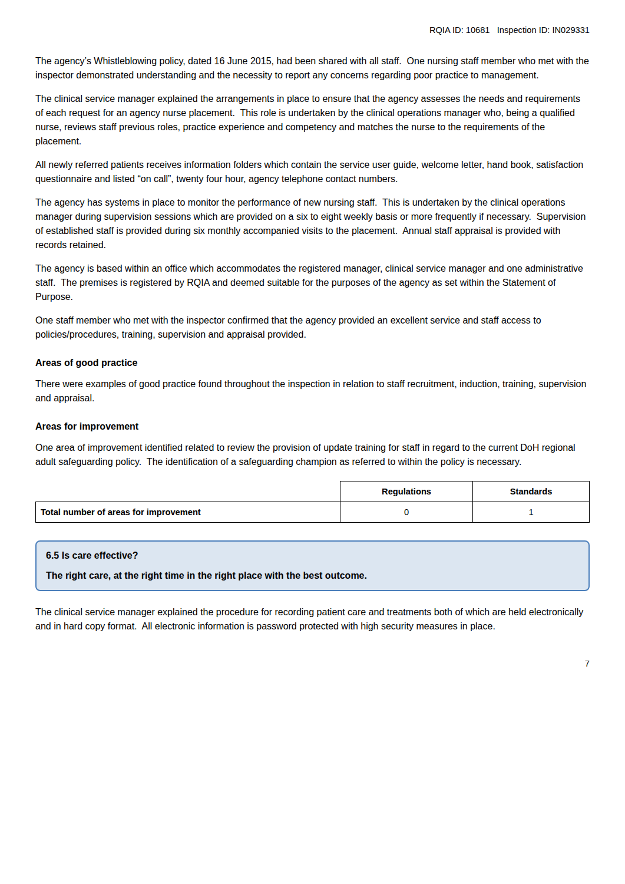RQIA ID: 10681 Inspection ID: IN029331
The agency’s Whistleblowing policy, dated 16 June 2015, had been shared with all staff. One nursing staff member who met with the inspector demonstrated understanding and the necessity to report any concerns regarding poor practice to management.
The clinical service manager explained the arrangements in place to ensure that the agency assesses the needs and requirements of each request for an agency nurse placement. This role is undertaken by the clinical operations manager who, being a qualified nurse, reviews staff previous roles, practice experience and competency and matches the nurse to the requirements of the placement.
All newly referred patients receives information folders which contain the service user guide, welcome letter, hand book, satisfaction questionnaire and listed “on call”, twenty four hour, agency telephone contact numbers.
The agency has systems in place to monitor the performance of new nursing staff. This is undertaken by the clinical operations manager during supervision sessions which are provided on a six to eight weekly basis or more frequently if necessary. Supervision of established staff is provided during six monthly accompanied visits to the placement. Annual staff appraisal is provided with records retained.
The agency is based within an office which accommodates the registered manager, clinical service manager and one administrative staff. The premises is registered by RQIA and deemed suitable for the purposes of the agency as set within the Statement of Purpose.
One staff member who met with the inspector confirmed that the agency provided an excellent service and staff access to policies/procedures, training, supervision and appraisal provided.
Areas of good practice
There were examples of good practice found throughout the inspection in relation to staff recruitment, induction, training, supervision and appraisal.
Areas for improvement
One area of improvement identified related to review the provision of update training for staff in regard to the current DoH regional adult safeguarding policy. The identification of a safeguarding champion as referred to within the policy is necessary.
| | Regulations | Standards |
| Total number of areas for improvement | 0 | 1 |
6.5 Is care effective?
The right care, at the right time in the right place with the best outcome.
The clinical service manager explained the procedure for recording patient care and treatments both of which are held electronically and in hard copy format. All electronic information is password protected with high security measures in place.
7